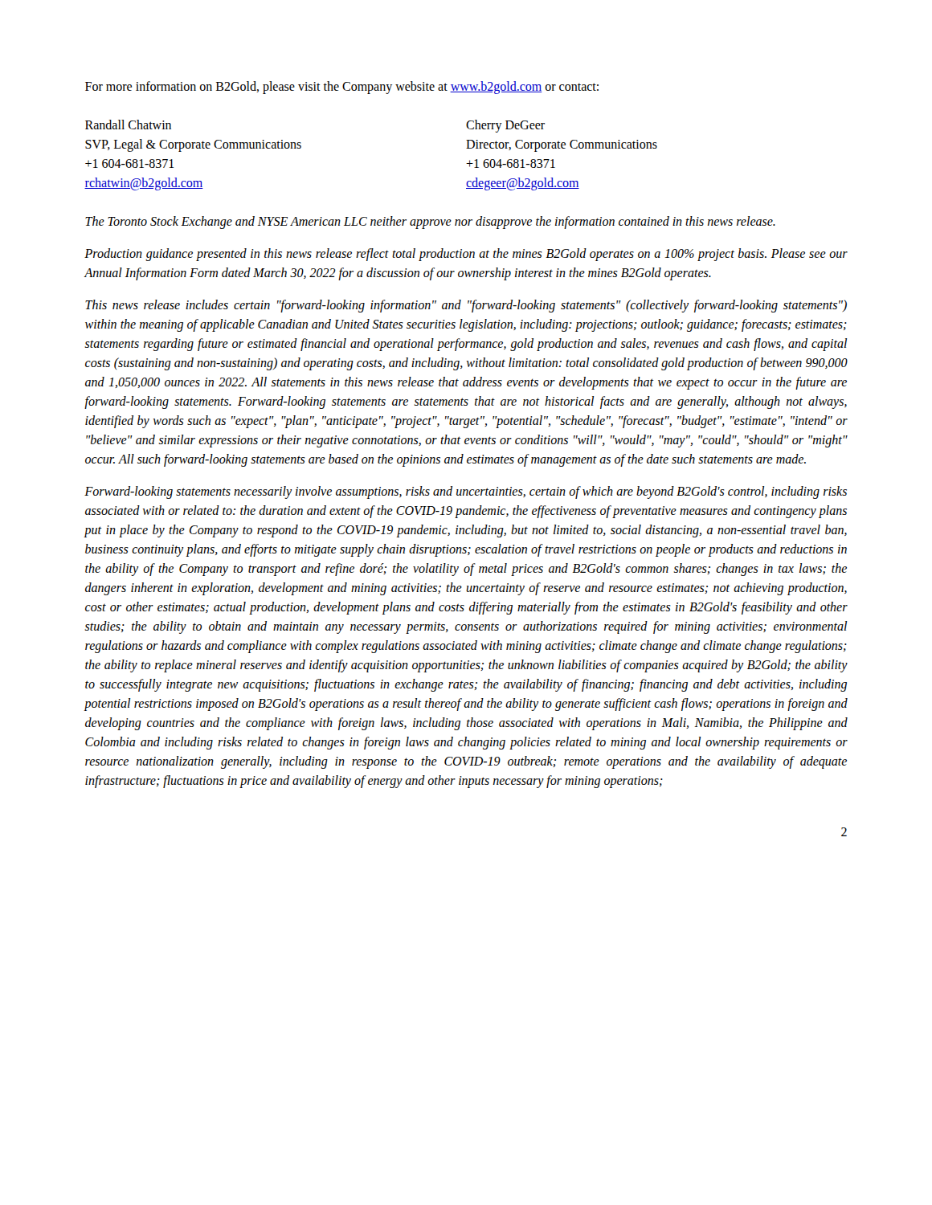For more information on B2Gold, please visit the Company website at www.b2gold.com or contact:
| Randall Chatwin | Cherry DeGeer |
| SVP, Legal & Corporate Communications | Director, Corporate Communications |
| +1 604-681-8371 | +1 604-681-8371 |
| rchatwin@b2gold.com | cdegeer@b2gold.com |
The Toronto Stock Exchange and NYSE American LLC neither approve nor disapprove the information contained in this news release.
Production guidance presented in this news release reflect total production at the mines B2Gold operates on a 100% project basis. Please see our Annual Information Form dated March 30, 2022 for a discussion of our ownership interest in the mines B2Gold operates.
This news release includes certain "forward-looking information" and "forward-looking statements" (collectively forward-looking statements") within the meaning of applicable Canadian and United States securities legislation, including: projections; outlook; guidance; forecasts; estimates; statements regarding future or estimated financial and operational performance, gold production and sales, revenues and cash flows, and capital costs (sustaining and non-sustaining) and operating costs, and including, without limitation: total consolidated gold production of between 990,000 and 1,050,000 ounces in 2022. All statements in this news release that address events or developments that we expect to occur in the future are forward-looking statements. Forward-looking statements are statements that are not historical facts and are generally, although not always, identified by words such as "expect", "plan", "anticipate", "project", "target", "potential", "schedule", "forecast", "budget", "estimate", "intend" or "believe" and similar expressions or their negative connotations, or that events or conditions "will", "would", "may", "could", "should" or "might" occur. All such forward-looking statements are based on the opinions and estimates of management as of the date such statements are made.
Forward-looking statements necessarily involve assumptions, risks and uncertainties, certain of which are beyond B2Gold's control, including risks associated with or related to: the duration and extent of the COVID-19 pandemic, the effectiveness of preventative measures and contingency plans put in place by the Company to respond to the COVID-19 pandemic, including, but not limited to, social distancing, a non-essential travel ban, business continuity plans, and efforts to mitigate supply chain disruptions; escalation of travel restrictions on people or products and reductions in the ability of the Company to transport and refine doré; the volatility of metal prices and B2Gold's common shares; changes in tax laws; the dangers inherent in exploration, development and mining activities; the uncertainty of reserve and resource estimates; not achieving production, cost or other estimates; actual production, development plans and costs differing materially from the estimates in B2Gold's feasibility and other studies; the ability to obtain and maintain any necessary permits, consents or authorizations required for mining activities; environmental regulations or hazards and compliance with complex regulations associated with mining activities; climate change and climate change regulations; the ability to replace mineral reserves and identify acquisition opportunities; the unknown liabilities of companies acquired by B2Gold; the ability to successfully integrate new acquisitions; fluctuations in exchange rates; the availability of financing; financing and debt activities, including potential restrictions imposed on B2Gold's operations as a result thereof and the ability to generate sufficient cash flows; operations in foreign and developing countries and the compliance with foreign laws, including those associated with operations in Mali, Namibia, the Philippine and Colombia and including risks related to changes in foreign laws and changing policies related to mining and local ownership requirements or resource nationalization generally, including in response to the COVID-19 outbreak; remote operations and the availability of adequate infrastructure; fluctuations in price and availability of energy and other inputs necessary for mining operations;
2